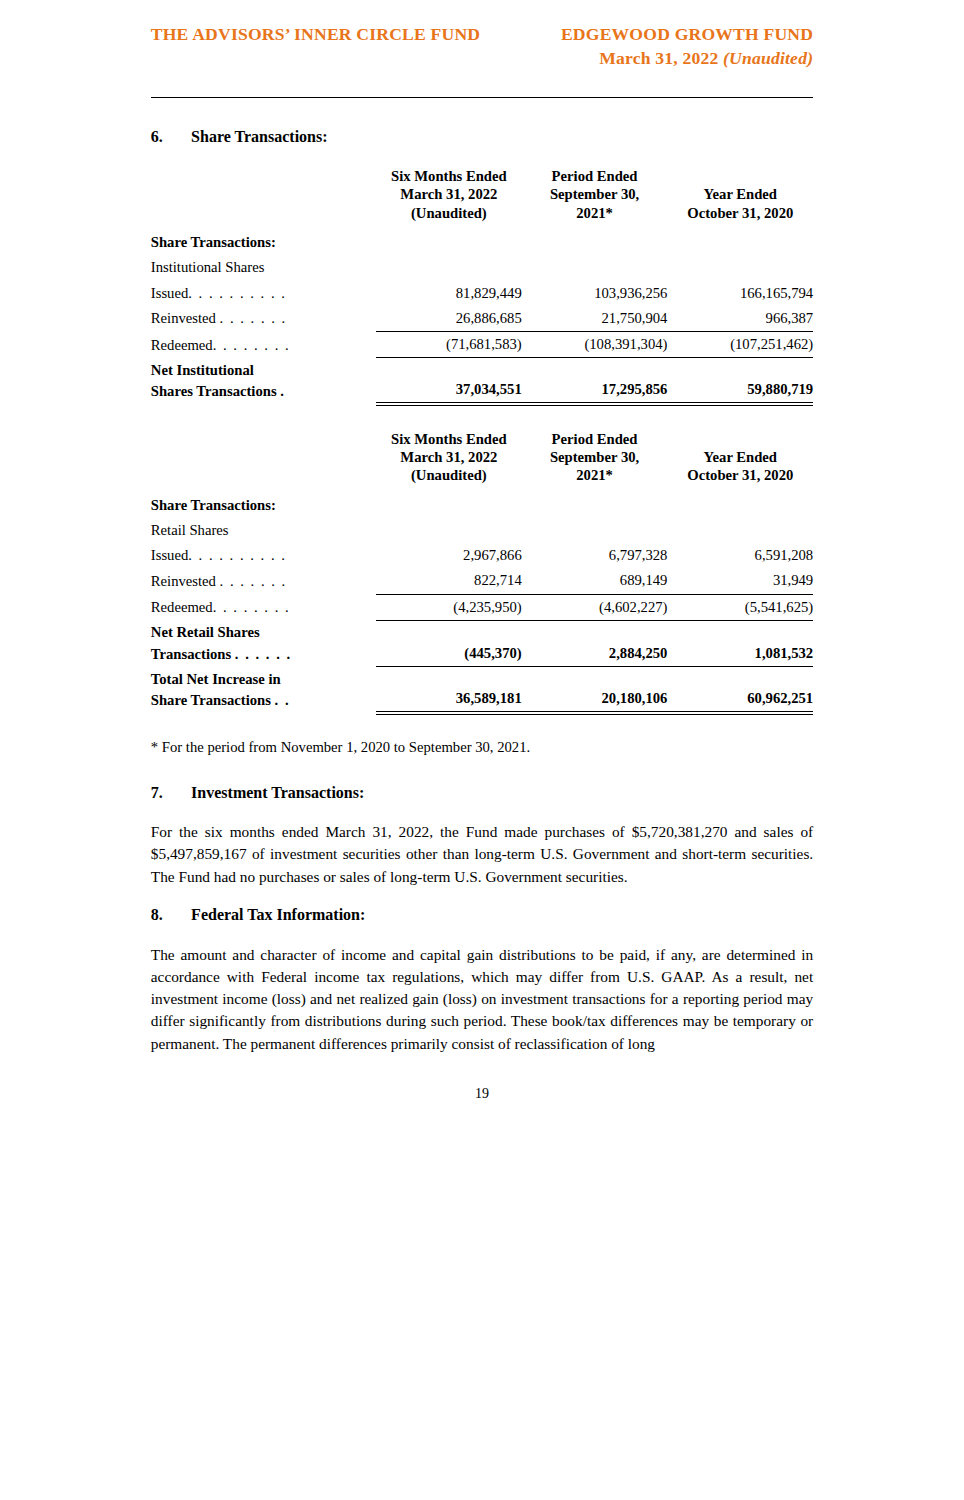The Advisors’ Inner Circle Fund Edgewood Growth Fund
March 31, 2022 (Unaudited)
6. Share Transactions:
| | Six Months Ended March 31, 2022 (Unaudited) | Period Ended September 30, 2021* | Year Ended October 31, 2020 |
| --- | --- | --- | --- |
| Share Transactions: | | | |
| Institutional Shares | | | |
| Issued . . . . . . . . . . | 81,829,449 | 103,936,256 | 166,165,794 |
| Reinvested . . . . . . . | 26,886,685 | 21,750,904 | 966,387 |
| Redeemed . . . . . . . . | (71,681,583) | (108,391,304) | (107,251,462) |
| Net Institutional Shares Transactions . | 37,034,551 | 17,295,856 | 59,880,719 |
| | Six Months Ended March 31, 2022 (Unaudited) | Period Ended September 30, 2021* | Year Ended October 31, 2020 |
| --- | --- | --- | --- |
| Share Transactions: | | | |
| Retail Shares | | | |
| Issued . . . . . . . . . . | 2,967,866 | 6,797,328 | 6,591,208 |
| Reinvested . . . . . . . | 822,714 | 689,149 | 31,949 |
| Redeemed . . . . . . . . | (4,235,950) | (4,602,227) | (5,541,625) |
| Net Retail Shares Transactions . . . . . . | (445,370) | 2,884,250 | 1,081,532 |
| Total Net Increase in Share Transactions . . | 36,589,181 | 20,180,106 | 60,962,251 |
* For the period from November 1, 2020 to September 30, 2021.
7. Investment Transactions:
For the six months ended March 31, 2022, the Fund made purchases of $5,720,381,270 and sales of $5,497,859,167 of investment securities other than long-term U.S. Government and short-term securities. The Fund had no purchases or sales of long-term U.S. Government securities.
8. Federal Tax Information:
The amount and character of income and capital gain distributions to be paid, if any, are determined in accordance with Federal income tax regulations, which may differ from U.S. GAAP. As a result, net investment income (loss) and net realized gain (loss) on investment transactions for a reporting period may differ significantly from distributions during such period. These book/tax differences may be temporary or permanent. The permanent differences primarily consist of reclassification of long
19